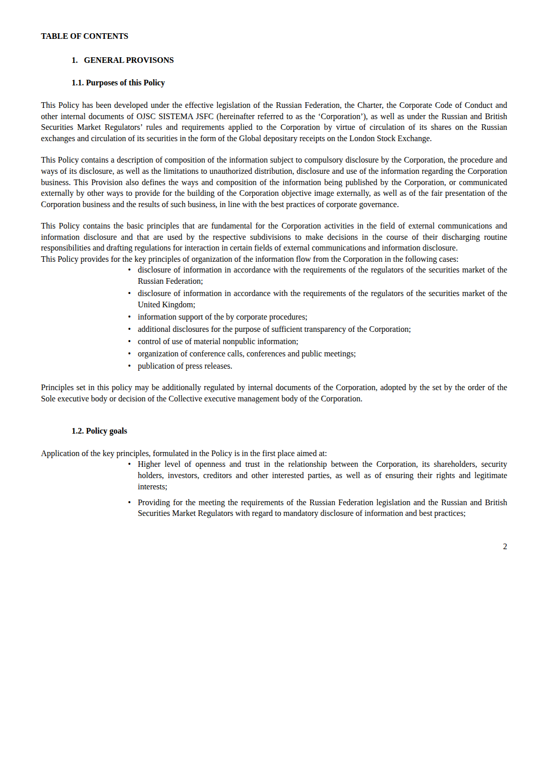TABLE OF CONTENTS
1. GENERAL PROVISONS
1.1. Purposes of this Policy
This Policy has been developed under the effective legislation of the Russian Federation, the Charter, the Corporate Code of Conduct and other internal documents of OJSC SISTEMA JSFC (hereinafter referred to as the ‘Corporation’), as well as under the Russian and British Securities Market Regulators’ rules and requirements applied to the Corporation by virtue of circulation of its shares on the Russian exchanges and circulation of its securities in the form of the Global depositary receipts on the London Stock Exchange.
This Policy contains a description of composition of the information subject to compulsory disclosure by the Corporation, the procedure and ways of its disclosure, as well as the limitations to unauthorized distribution, disclosure and use of the information regarding the Corporation business. This Provision also defines the ways and composition of the information being published by the Corporation, or communicated externally by other ways to provide for the building of the Corporation objective image externally, as well as of the fair presentation of the Corporation business and the results of such business, in line with the best practices of corporate governance.
This Policy contains the basic principles that are fundamental for the Corporation activities in the field of external communications and information disclosure and that are used by the respective subdivisions to make decisions in the course of their discharging routine responsibilities and drafting regulations for interaction in certain fields of external communications and information disclosure.
This Policy provides for the key principles of organization of the information flow from the Corporation in the following cases:
disclosure of information in accordance with the requirements of the regulators of the securities market of the Russian Federation;
disclosure of information in accordance with the requirements of the regulators of the securities market of the United Kingdom;
information support of the by corporate procedures;
additional disclosures for the purpose of sufficient transparency of the Corporation;
control of use of material nonpublic information;
organization of conference calls, conferences and public meetings;
publication of press releases.
Principles set in this policy may be additionally regulated by internal documents of the Corporation, adopted by the set by the order of the Sole executive body or decision of the Collective executive management body of the Corporation.
1.2. Policy goals
Application of the key principles, formulated in the Policy is in the first place aimed at:
Higher level of openness and trust in the relationship between the Corporation, its shareholders, security holders, investors, creditors and other interested parties, as well as of ensuring their rights and legitimate interests;
Providing for the meeting the requirements of the Russian Federation legislation and the Russian and British Securities Market Regulators with regard to mandatory disclosure of information and best practices;
2